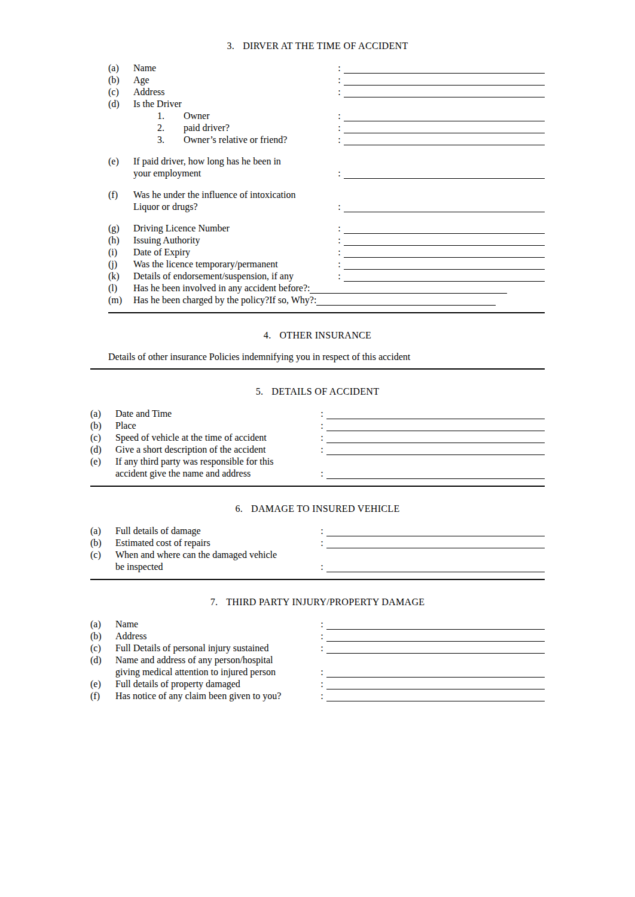3. DIRVER AT THE TIME OF ACCIDENT
| (a) | Name | : | |
| (b) | Age | : | |
| (c) | Address | : | |
| (d) | Is the Driver | | |
| | 1. Owner | : | |
| | 2. paid driver? | : | |
| | 3. Owner’s relative or friend? | : | |
| (e) | If paid driver, how long has he been in | | |
| | your employment | : | |
| (f) | Was he under the influence of intoxication | | |
| | Liquor or drugs? | : | |
| (g) | Driving Licence Number | : | |
| (h) | Issuing Authority | : | |
| (i) | Date of Expiry | : | |
| (j) | Was the licence temporary/permanent | : | |
| (k) | Details of endorsement/suspension, if any | : | |
| (l) | Has he been involved in any accident before?: |
| (m) | Has he been charged by the policy?If so, Why?: |
4. OTHER INSURANCE
Details of other insurance Policies indemnifying you in respect of this accident
5. DETAILS OF ACCIDENT
| (a) | Date and Time | : | |
| (b) | Place | : | |
| (c) | Speed of vehicle at the time of accident | : | |
| (d) | Give a short description of the accident | : | |
| (e) | If any third party was responsible for this | | |
| | accident give the name and address | : | |
6. DAMAGE TO INSURED VEHICLE
| (a) | Full details of damage | : | |
| (b) | Estimated cost of repairs | : | |
| (c) | When and where can the damaged vehicle | | |
| | be inspected | : | |
7. THIRD PARTY INJURY/PROPERTY DAMAGE
| (a) | Name | : | |
| (b) | Address | : | |
| (c) | Full Details of personal injury sustained | : | |
| (d) | Name and address of any person/hospital | | |
| | giving medical attention to injured person | : | |
| (e) | Full details of property damaged | : | |
| (f) | Has notice of any claim been given to you? | : | |